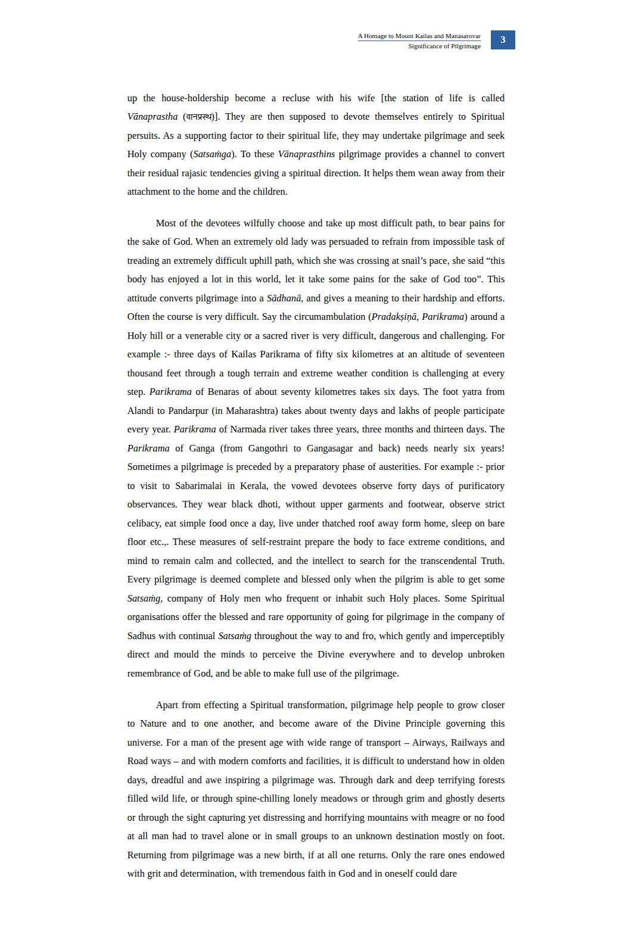A Homage to Mount Kailas and Manasarovar Significance of Pilgrimage
3
up the house-holdership become a recluse with his wife [the station of life is called Vānaprastha (वानप्रस्थ)]. They are then supposed to devote themselves entirely to Spiritual persuits. As a supporting factor to their spiritual life, they may undertake pilgrimage and seek Holy company (Satsaṁga). To these Vānaprasthins pilgrimage provides a channel to convert their residual rajasic tendencies giving a spiritual direction. It helps them wean away from their attachment to the home and the children.
Most of the devotees wilfully choose and take up most difficult path, to bear pains for the sake of God. When an extremely old lady was persuaded to refrain from impossible task of treading an extremely difficult uphill path, which she was crossing at snail’s pace, she said “this body has enjoyed a lot in this world, let it take some pains for the sake of God too”. This attitude converts pilgrimage into a Sādhanā, and gives a meaning to their hardship and efforts. Often the course is very difficult. Say the circumambulation (Pradakṣiṇā, Parikrama) around a Holy hill or a venerable city or a sacred river is very difficult, dangerous and challenging. For example :- three days of Kailas Parikrama of fifty six kilometres at an altitude of seventeen thousand feet through a tough terrain and extreme weather condition is challenging at every step. Parikrama of Benaras of about seventy kilometres takes six days. The foot yatra from Alandi to Pandarpur (in Maharashtra) takes about twenty days and lakhs of people participate every year. Parikrama of Narmada river takes three years, three months and thirteen days. The Parikrama of Ganga (from Gangothri to Gangasagar and back) needs nearly six years! Sometimes a pilgrimage is preceded by a preparatory phase of austerities. For example :- prior to visit to Sabarimalai in Kerala, the vowed devotees observe forty days of purificatory observances. They wear black dhoti, without upper garments and footwear, observe strict celibacy, eat simple food once a day, live under thatched roof away form home, sleep on bare floor etc.,. These measures of self-restraint prepare the body to face extreme conditions, and mind to remain calm and collected, and the intellect to search for the transcendental Truth. Every pilgrimage is deemed complete and blessed only when the pilgrim is able to get some Satsaṁg, company of Holy men who frequent or inhabit such Holy places. Some Spiritual organisations offer the blessed and rare opportunity of going for pilgrimage in the company of Sadhus with continual Satsaṁg throughout the way to and fro, which gently and imperceptibly direct and mould the minds to perceive the Divine everywhere and to develop unbroken remembrance of God, and be able to make full use of the pilgrimage.
Apart from effecting a Spiritual transformation, pilgrimage help people to grow closer to Nature and to one another, and become aware of the Divine Principle governing this universe. For a man of the present age with wide range of transport – Airways, Railways and Road ways – and with modern comforts and facilities, it is difficult to understand how in olden days, dreadful and awe inspiring a pilgrimage was. Through dark and deep terrifying forests filled wild life, or through spine-chilling lonely meadows or through grim and ghostly deserts or through the sight capturing yet distressing and horrifying mountains with meagre or no food at all man had to travel alone or in small groups to an unknown destination mostly on foot. Returning from pilgrimage was a new birth, if at all one returns. Only the rare ones endowed with grit and determination, with tremendous faith in God and in oneself could dare